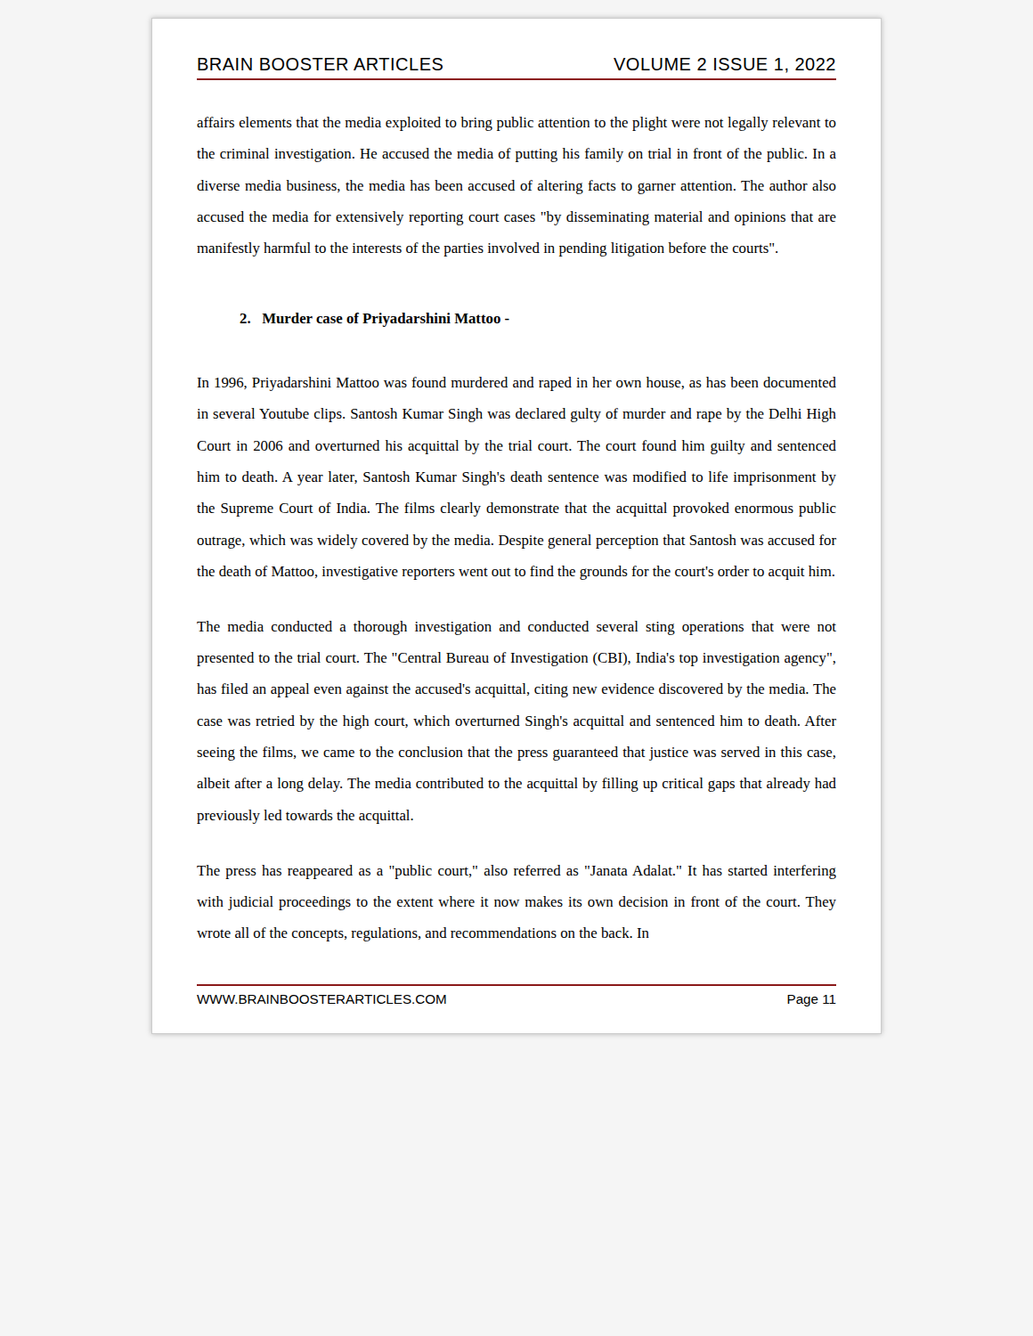BRAIN BOOSTER ARTICLES VOLUME 2 ISSUE 1, 2022
affairs elements that the media exploited to bring public attention to the plight were not legally relevant to the criminal investigation. He accused the media of putting his family on trial in front of the public. In a diverse media business, the media has been accused of altering facts to garner attention. The author also accused the media for extensively reporting court cases "by disseminating material and opinions that are manifestly harmful to the interests of the parties involved in pending litigation before the courts".
2. Murder case of Priyadarshini Mattoo -
In 1996, Priyadarshini Mattoo was found murdered and raped in her own house, as has been documented in several Youtube clips. Santosh Kumar Singh was declared gulty of murder and rape by the Delhi High Court in 2006 and overturned his acquittal by the trial court. The court found him guilty and sentenced him to death. A year later, Santosh Kumar Singh's death sentence was modified to life imprisonment by the Supreme Court of India. The films clearly demonstrate that the acquittal provoked enormous public outrage, which was widely covered by the media. Despite general perception that Santosh was accused for the death of Mattoo, investigative reporters went out to find the grounds for the court's order to acquit him.
The media conducted a thorough investigation and conducted several sting operations that were not presented to the trial court. The "Central Bureau of Investigation (CBI), India's top investigation agency", has filed an appeal even against the accused's acquittal, citing new evidence discovered by the media. The case was retried by the high court, which overturned Singh's acquittal and sentenced him to death. After seeing the films, we came to the conclusion that the press guaranteed that justice was served in this case, albeit after a long delay. The media contributed to the acquittal by filling up critical gaps that already had previously led towards the acquittal.
The press has reappeared as a "public court," also referred as "Janata Adalat." It has started interfering with judicial proceedings to the extent where it now makes its own decision in front of the court. They wrote all of the concepts, regulations, and recommendations on the back. In
WWW.BRAINBOOSTERARTICLES.COM Page 11